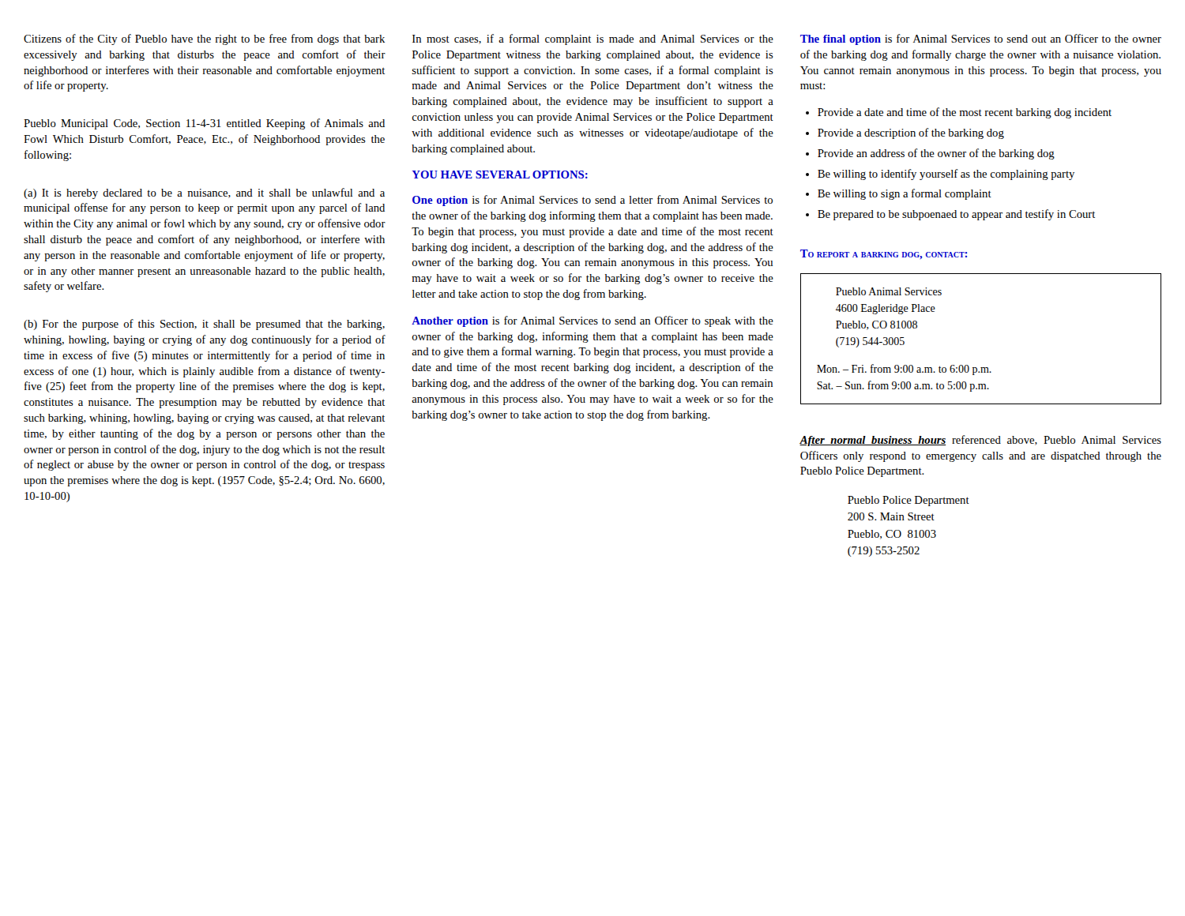Citizens of the City of Pueblo have the right to be free from dogs that bark excessively and barking that disturbs the peace and comfort of their neighborhood or interferes with their reasonable and comfortable enjoyment of life or property.
Pueblo Municipal Code, Section 11-4-31 entitled Keeping of Animals and Fowl Which Disturb Comfort, Peace, Etc., of Neighborhood provides the following:
(a) It is hereby declared to be a nuisance, and it shall be unlawful and a municipal offense for any person to keep or permit upon any parcel of land within the City any animal or fowl which by any sound, cry or offensive odor shall disturb the peace and comfort of any neighborhood, or interfere with any person in the reasonable and comfortable enjoyment of life or property, or in any other manner present an unreasonable hazard to the public health, safety or welfare.
(b) For the purpose of this Section, it shall be presumed that the barking, whining, howling, baying or crying of any dog continuously for a period of time in excess of five (5) minutes or intermittently for a period of time in excess of one (1) hour, which is plainly audible from a distance of twenty-five (25) feet from the property line of the premises where the dog is kept, constitutes a nuisance. The presumption may be rebutted by evidence that such barking, whining, howling, baying or crying was caused, at that relevant time, by either taunting of the dog by a person or persons other than the owner or person in control of the dog, injury to the dog which is not the result of neglect or abuse by the owner or person in control of the dog, or trespass upon the premises where the dog is kept. (1957 Code, §5-2.4; Ord. No. 6600, 10-10-00)
In most cases, if a formal complaint is made and Animal Services or the Police Department witness the barking complained about, the evidence is sufficient to support a conviction. In some cases, if a formal complaint is made and Animal Services or the Police Department don’t witness the barking complained about, the evidence may be insufficient to support a conviction unless you can provide Animal Services or the Police Department with additional evidence such as witnesses or videotape/audiotape of the barking complained about.
YOU HAVE SEVERAL OPTIONS:
One option is for Animal Services to send a letter from Animal Services to the owner of the barking dog informing them that a complaint has been made. To begin that process, you must provide a date and time of the most recent barking dog incident, a description of the barking dog, and the address of the owner of the barking dog. You can remain anonymous in this process. You may have to wait a week or so for the barking dog’s owner to receive the letter and take action to stop the dog from barking.
Another option is for Animal Services to send an Officer to speak with the owner of the barking dog, informing them that a complaint has been made and to give them a formal warning. To begin that process, you must provide a date and time of the most recent barking dog incident, a description of the barking dog, and the address of the owner of the barking dog. You can remain anonymous in this process also. You may have to wait a week or so for the barking dog’s owner to take action to stop the dog from barking.
The final option is for Animal Services to send out an Officer to the owner of the barking dog and formally charge the owner with a nuisance violation. You cannot remain anonymous in this process. To begin that process, you must:
Provide a date and time of the most recent barking dog incident
Provide a description of the barking dog
Provide an address of the owner of the barking dog
Be willing to identify yourself as the complaining party
Be willing to sign a formal complaint
Be prepared to be subpoenaed to appear and testify in Court
To report a barking dog, contact:
Pueblo Animal Services
4600 Eagleridge Place
Pueblo, CO 81008
(719) 544-3005
Mon. – Fri. from 9:00 a.m. to 6:00 p.m.
Sat. – Sun. from 9:00 a.m. to 5:00 p.m.
After normal business hours referenced above, Pueblo Animal Services Officers only respond to emergency calls and are dispatched through the Pueblo Police Department.
Pueblo Police Department
200 S. Main Street
Pueblo, CO 81003
(719) 553-2502